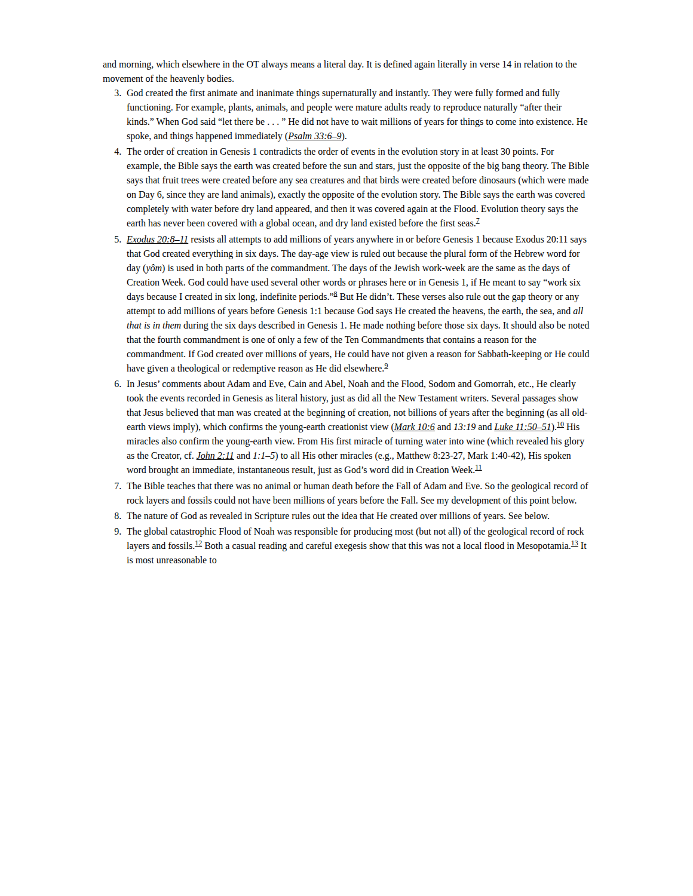and morning, which elsewhere in the OT always means a literal day. It is defined again literally in verse 14 in relation to the movement of the heavenly bodies.
God created the first animate and inanimate things supernaturally and instantly. They were fully formed and fully functioning. For example, plants, animals, and people were mature adults ready to reproduce naturally “after their kinds.” When God said “let there be . . . ” He did not have to wait millions of years for things to come into existence. He spoke, and things happened immediately (Psalm 33:6–9).
The order of creation in Genesis 1 contradicts the order of events in the evolution story in at least 30 points. For example, the Bible says the earth was created before the sun and stars, just the opposite of the big bang theory. The Bible says that fruit trees were created before any sea creatures and that birds were created before dinosaurs (which were made on Day 6, since they are land animals), exactly the opposite of the evolution story. The Bible says the earth was covered completely with water before dry land appeared, and then it was covered again at the Flood. Evolution theory says the earth has never been covered with a global ocean, and dry land existed before the first seas.7
Exodus 20:8–11 resists all attempts to add millions of years anywhere in or before Genesis 1 because Exodus 20:11 says that God created everything in six days. The day-age view is ruled out because the plural form of the Hebrew word for day (yôm) is used in both parts of the commandment. The days of the Jewish work-week are the same as the days of Creation Week. God could have used several other words or phrases here or in Genesis 1, if He meant to say “work six days because I created in six long, indefinite periods.”8 But He didn’t. These verses also rule out the gap theory or any attempt to add millions of years before Genesis 1:1 because God says He created the heavens, the earth, the sea, and all that is in them during the six days described in Genesis 1. He made nothing before those six days. It should also be noted that the fourth commandment is one of only a few of the Ten Commandments that contains a reason for the commandment. If God created over millions of years, He could have not given a reason for Sabbath-keeping or He could have given a theological or redemptive reason as He did elsewhere.9
In Jesus’ comments about Adam and Eve, Cain and Abel, Noah and the Flood, Sodom and Gomorrah, etc., He clearly took the events recorded in Genesis as literal history, just as did all the New Testament writers. Several passages show that Jesus believed that man was created at the beginning of creation, not billions of years after the beginning (as all old-earth views imply), which confirms the young-earth creationist view (Mark 10:6 and 13:19 and Luke 11:50–51).10 His miracles also confirm the young-earth view. From His first miracle of turning water into wine (which revealed his glory as the Creator, cf. John 2:11 and 1:1–5) to all His other miracles (e.g., Matthew 8:23-27, Mark 1:40-42), His spoken word brought an immediate, instantaneous result, just as God’s word did in Creation Week.11
The Bible teaches that there was no animal or human death before the Fall of Adam and Eve. So the geological record of rock layers and fossils could not have been millions of years before the Fall. See my development of this point below.
The nature of God as revealed in Scripture rules out the idea that He created over millions of years. See below.
The global catastrophic Flood of Noah was responsible for producing most (but not all) of the geological record of rock layers and fossils.12 Both a casual reading and careful exegesis show that this was not a local flood in Mesopotamia.13 It is most unreasonable to